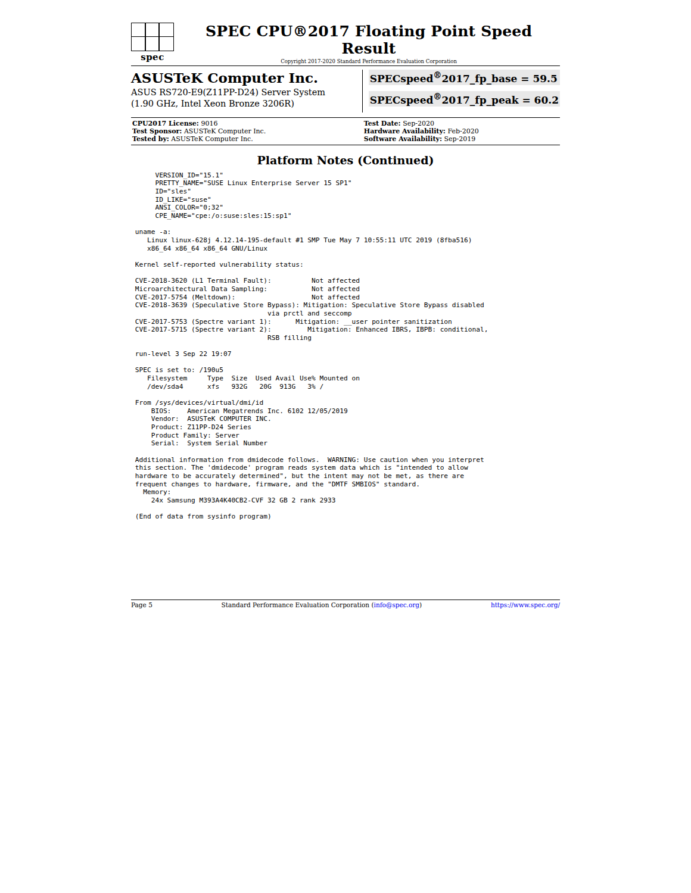spec
SPEC CPU®2017 Floating Point Speed Result
Copyright 2017-2020 Standard Performance Evaluation Corporation
ASUSTeK Computer Inc.
ASUS RS720-E9(Z11PP-D24) Server System
(1.90 GHz, Intel Xeon Bronze 3206R)
SPECspeed®2017_fp_base = 59.5
SPECspeed®2017_fp_peak = 60.2
| CPU2017 License: 9016 | Test Date: Sep-2020 |
| Test Sponsor: ASUSTeK Computer Inc. | Hardware Availability: Feb-2020 |
| Tested by: ASUSTeK Computer Inc. | Software Availability: Sep-2019 |
Platform Notes (Continued)
      VERSION_ID="15.1"
      PRETTY_NAME="SUSE Linux Enterprise Server 15 SP1"
      ID="sles"
      ID_LIKE="suse"
      ANSI_COLOR="0;32"
      CPE_NAME="cpe:/o:suse:sles:15:sp1"

 uname -a:
    Linux linux-628j 4.12.14-195-default #1 SMP Tue May 7 10:55:11 UTC 2019 (8fba516)
    x86_64 x86_64 x86_64 GNU/Linux

 Kernel self-reported vulnerability status:

 CVE-2018-3620 (L1 Terminal Fault):          Not affected
 Microarchitectural Data Sampling:           Not affected
 CVE-2017-5754 (Meltdown):                   Not affected
 CVE-2018-3639 (Speculative Store Bypass): Mitigation: Speculative Store Bypass disabled
                                  via prctl and seccomp
 CVE-2017-5753 (Spectre variant 1):      Mitigation: __user pointer sanitization
 CVE-2017-5715 (Spectre variant 2):         Mitigation: Enhanced IBRS, IBPB: conditional,
                                  RSB filling

 run-level 3 Sep 22 19:07

 SPEC is set to: /190u5
    Filesystem     Type  Size  Used Avail Use% Mounted on
    /dev/sda4      xfs   932G   20G  913G   3% /

 From /sys/devices/virtual/dmi/id
     BIOS:    American Megatrends Inc. 6102 12/05/2019
     Vendor:  ASUSTeK COMPUTER INC.
     Product: Z11PP-D24 Series
     Product Family: Server
     Serial:  System Serial Number

 Additional information from dmidecode follows.  WARNING: Use caution when you interpret
 this section. The 'dmidecode' program reads system data which is "intended to allow
 hardware to be accurately determined", but the intent may not be met, as there are
 frequent changes to hardware, firmware, and the "DMTF SMBIOS" standard.
   Memory:
     24x Samsung M393A4K40CB2-CVF 32 GB 2 rank 2933

 (End of data from sysinfo program)
Page 5
Standard Performance Evaluation Corporation (info@spec.org)
https://www.spec.org/